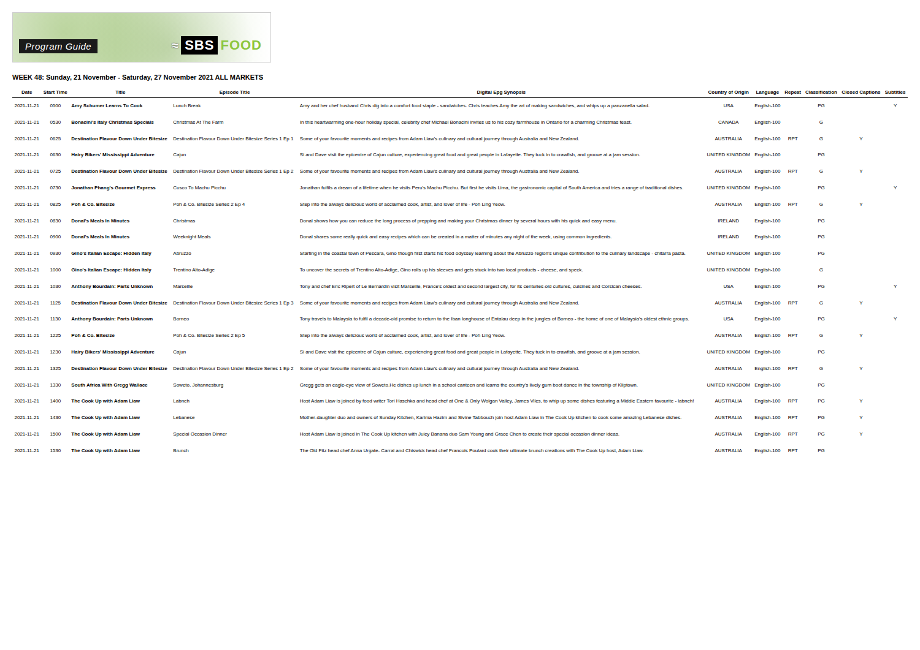Program Guide
≈ SBS FOOD
WEEK 48: Sunday, 21 November - Saturday, 27 November 2021 ALL MARKETS
| Date | Start Time | Title | Episode Title | Digital Epg Synopsis | Country of Origin | Language | Repeat | Classification | Closed Captions | Subtitles |
| --- | --- | --- | --- | --- | --- | --- | --- | --- | --- | --- |
| 2021-11-21 | 0500 | Amy Schumer Learns To Cook | Lunch Break | Amy and her chef husband Chris dig into a comfort food staple - sandwiches. Chris teaches Amy the art of making sandwiches, and whips up a panzanella salad. | USA | English-100 | | PG | | Y |
| 2021-11-21 | 0530 | Bonacini's Italy Christmas Specials | Christmas At The Farm | In this heartwarming one-hour holiday special, celebrity chef Michael Bonacini invites us to his cozy farmhouse in Ontario for a charming Christmas feast. | CANADA | English-100 | | G | | |
| 2021-11-21 | 0625 | Destination Flavour Down Under Bitesize | Destination Flavour Down Under Bitesize Series 1 Ep 1 | Some of your favourite moments and recipes from Adam Liaw's culinary and cultural journey through Australia and New Zealand. | AUSTRALIA | English-100 | RPT | G | Y | |
| 2021-11-21 | 0630 | Hairy Bikers' Mississippi Adventure | Cajun | Si and Dave visit the epicentre of Cajun culture, experiencing great food and great people in Lafayette. They tuck in to crawfish, and groove at a jam session. | UNITED KINGDOM | English-100 | | PG | | |
| 2021-11-21 | 0725 | Destination Flavour Down Under Bitesize | Destination Flavour Down Under Bitesize Series 1 Ep 2 | Some of your favourite moments and recipes from Adam Liaw's culinary and cultural journey through Australia and New Zealand. | AUSTRALIA | English-100 | RPT | G | Y | |
| 2021-11-21 | 0730 | Jonathan Phang's Gourmet Express | Cusco To Machu Picchu | Jonathan fulfils a dream of a lifetime when he visits Peru's Machu Picchu. But first he visits Lima, the gastronomic capital of South America and tries a range of traditional dishes. | UNITED KINGDOM | English-100 | | PG | | Y |
| 2021-11-21 | 0825 | Poh & Co. Bitesize | Poh & Co. Bitesize Series 2 Ep 4 | Step into the always delicious world of acclaimed cook, artist, and lover of life - Poh Ling Yeow. | AUSTRALIA | English-100 | RPT | G | Y | |
| 2021-11-21 | 0830 | Donal's Meals In Minutes | Christmas | Donal shows how you can reduce the long process of prepping and making your Christmas dinner by several hours with his quick and easy menu. | IRELAND | English-100 | | PG | | |
| 2021-11-21 | 0900 | Donal's Meals In Minutes | Weeknight Meals | Donal shares some really quick and easy recipes which can be created in a matter of minutes any night of the week, using common ingredients. | IRELAND | English-100 | | PG | | |
| 2021-11-21 | 0930 | Gino's Italian Escape: Hidden Italy | Abruzzo | Starting in the coastal town of Pescara, Gino though first starts his food odyssey learning about the Abruzzo region's unique contribution to the culinary landscape - chitarra pasta. | UNITED KINGDOM | English-100 | | PG | | |
| 2021-11-21 | 1000 | Gino's Italian Escape: Hidden Italy | Trentino Alto-Adige | To uncover the secrets of Trentino Alto-Adige, Gino rolls up his sleeves and gets stuck into two local products - cheese, and speck. | UNITED KINGDOM | English-100 | | G | | |
| 2021-11-21 | 1030 | Anthony Bourdain: Parts Unknown | Marseille | Tony and chef Eric Ripert of Le Bernardin visit Marseille, France's oldest and second largest city, for its centuries-old cultures, cuisines and Corsican cheeses. | USA | English-100 | | PG | | Y |
| 2021-11-21 | 1125 | Destination Flavour Down Under Bitesize | Destination Flavour Down Under Bitesize Series 1 Ep 3 | Some of your favourite moments and recipes from Adam Liaw's culinary and cultural journey through Australia and New Zealand. | AUSTRALIA | English-100 | RPT | G | Y | |
| 2021-11-21 | 1130 | Anthony Bourdain: Parts Unknown | Borneo | Tony travels to Malaysia to fulfil a decade-old promise to return to the Iban longhouse of Entalau deep in the jungles of Borneo - the home of one of Malaysia's oldest ethnic groups. | USA | English-100 | | PG | | Y |
| 2021-11-21 | 1225 | Poh & Co. Bitesize | Poh & Co. Bitesize Series 2 Ep 5 | Step into the always delicious world of acclaimed cook, artist, and lover of life - Poh Ling Yeow. | AUSTRALIA | English-100 | RPT | G | Y | |
| 2021-11-21 | 1230 | Hairy Bikers' Mississippi Adventure | Cajun | Si and Dave visit the epicentre of Cajun culture, experiencing great food and great people in Lafayette. They tuck in to crawfish, and groove at a jam session. | UNITED KINGDOM | English-100 | | PG | | |
| 2021-11-21 | 1325 | Destination Flavour Down Under Bitesize | Destination Flavour Down Under Bitesize Series 1 Ep 2 | Some of your favourite moments and recipes from Adam Liaw's culinary and cultural journey through Australia and New Zealand. | AUSTRALIA | English-100 | RPT | G | Y | |
| 2021-11-21 | 1330 | South Africa With Gregg Wallace | Soweto, Johannesburg | Gregg gets an eagle-eye view of Soweto.He dishes up lunch in a school canteen and learns the country's lively gum boot dance in the township of Kliptown. | UNITED KINGDOM | English-100 | | PG | | |
| 2021-11-21 | 1400 | The Cook Up with Adam Liaw | Labneh | Host Adam Liaw is joined by food writer Tori Haschka and head chef at One & Only Wolgan Valley, James Viles, to whip up some dishes featuring a Middle Eastern favourite - labneh! | AUSTRALIA | English-100 | RPT | PG | Y | |
| 2021-11-21 | 1430 | The Cook Up with Adam Liaw | Lebanese | Mother-daughter duo and owners of Sunday Kitchen, Karima Hazim and Sivine Tabbouch join host Adam Liaw in The Cook Up kitchen to cook some amazing Lebanese dishes. | AUSTRALIA | English-100 | RPT | PG | Y | |
| 2021-11-21 | 1500 | The Cook Up with Adam Liaw | Special Occasion Dinner | Host Adam Liaw is joined in The Cook Up kitchen with Juicy Banana duo Sam Young and Grace Chen to create their special occasion dinner ideas. | AUSTRALIA | English-100 | RPT | PG | Y | |
| 2021-11-21 | 1530 | The Cook Up with Adam Liaw | Brunch | The Old Fitz head chef Anna Urgate- Carral and Chiswick head chef Francois Poulard cook their ultimate brunch creations with The Cook Up host, Adam Liaw. | AUSTRALIA | English-100 | RPT | PG | | |